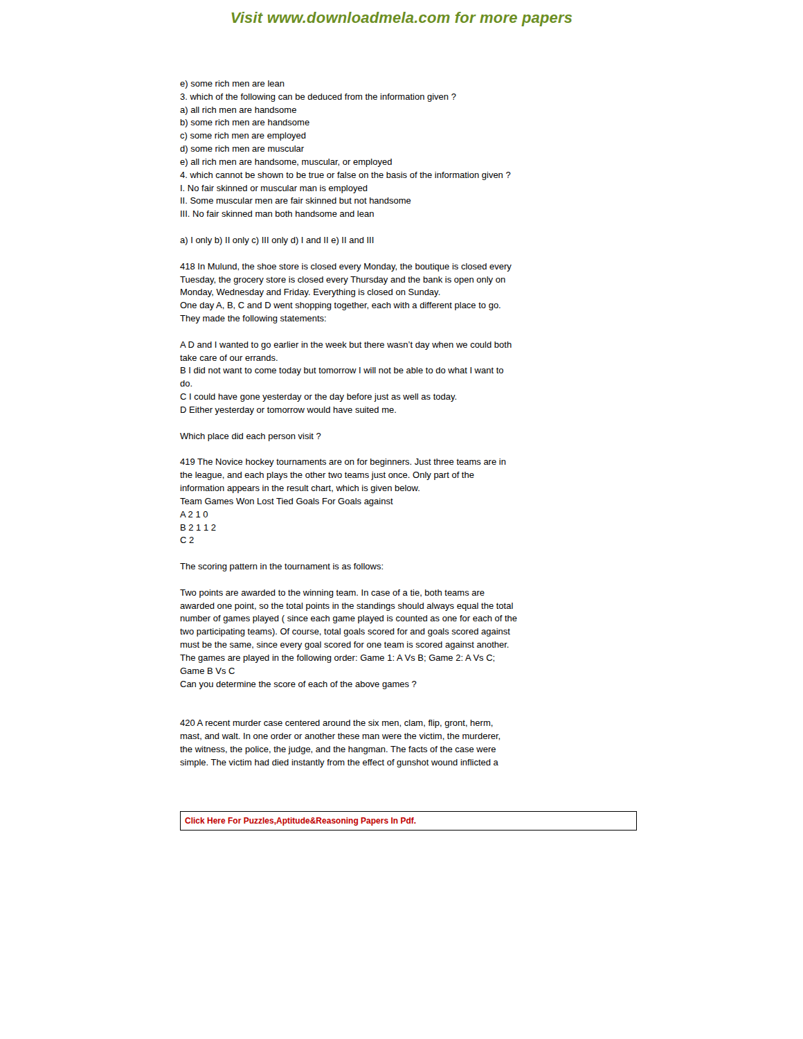Visit www.downloadmela.com for more papers
e) some rich men are lean
3. which of the following can be deduced from the information given ?
a) all rich men are handsome
b) some rich men are handsome
c) some rich men are employed
d) some rich men are muscular
e) all rich men are handsome, muscular, or employed
4. which cannot be shown to be true or false on the basis of the information given ?
I. No fair skinned or muscular man is employed
II. Some muscular men are fair skinned but not handsome
III. No fair skinned man both handsome and lean
a) I only b) II only c) III only d) I and II e) II and III
418 In Mulund, the shoe store is closed every Monday, the boutique is closed every
Tuesday, the grocery store is closed every Thursday and the bank is open only on
Monday, Wednesday and Friday. Everything is closed on Sunday.
One day A, B, C and D went shopping together, each with a different place to go.
They made the following statements:
A D and I wanted to go earlier in the week but there wasn’t day when we could both
take care of our errands.
B I did not want to come today but tomorrow I will not be able to do what I want to
do.
C I could have gone yesterday or the day before just as well as today.
D Either yesterday or tomorrow would have suited me.
Which place did each person visit ?
419 The Novice hockey tournaments are on for beginners. Just three teams are in
the league, and each plays the other two teams just once. Only part of the
information appears in the result chart, which is given below.
Team Games Won Lost Tied Goals For Goals against
A 2 1 0
B 2 1 1 2
C 2
The scoring pattern in the tournament is as follows:
Two points are awarded to the winning team. In case of a tie, both teams are
awarded one point, so the total points in the standings should always equal the total
number of games played ( since each game played is counted as one for each of the
two participating teams). Of course, total goals scored for and goals scored against
must be the same, since every goal scored for one team is scored against another.
The games are played in the following order: Game 1: A Vs B; Game 2: A Vs C;
Game B Vs C
Can you determine the score of each of the above games ?
420 A recent murder case centered around the six men, clam, flip, gront, herm,
mast, and walt. In one order or another these man were the victim, the murderer,
the witness, the police, the judge, and the hangman. The facts of the case were
simple. The victim had died instantly from the effect of gunshot wound inflicted a
Click Here For Puzzles,Aptitude&Reasoning Papers In Pdf.